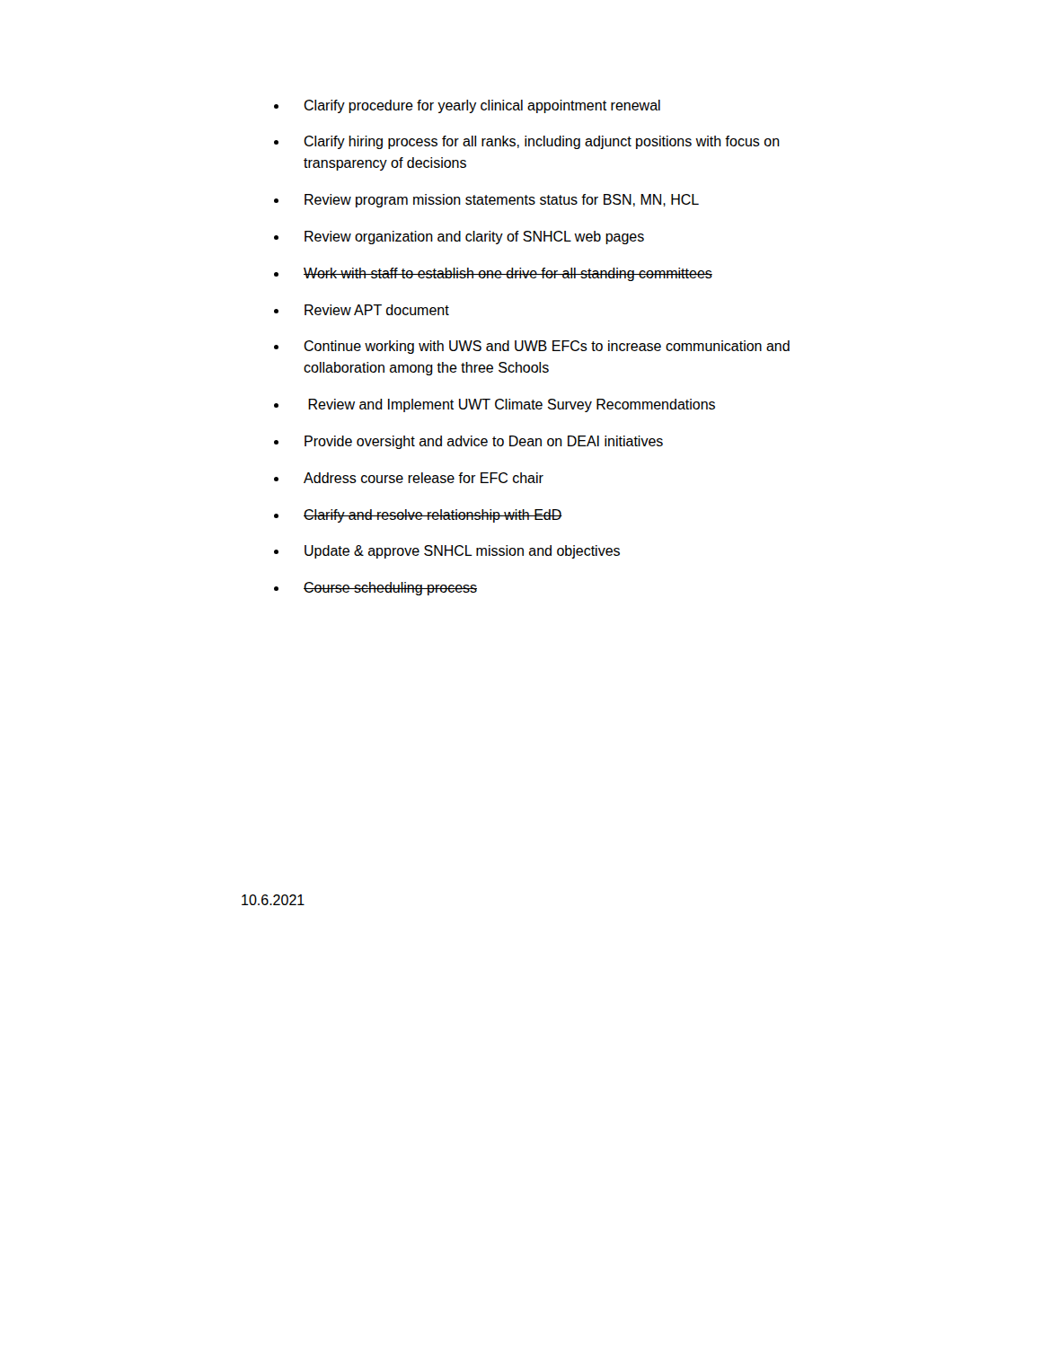Clarify procedure for yearly clinical appointment renewal
Clarify hiring process for all ranks, including adjunct positions with focus on transparency of decisions
Review program mission statements status for BSN, MN, HCL
Review organization and clarity of SNHCL web pages
Work with staff to establish one drive for all standing committees
Review APT document
Continue working with UWS and UWB EFCs to increase communication and collaboration among the three Schools
Review and Implement UWT Climate Survey Recommendations
Provide oversight and advice to Dean on DEAI initiatives
Address course release for EFC chair
Clarify and resolve relationship with EdD
Update & approve SNHCL mission and objectives
Course scheduling process
10.6.2021